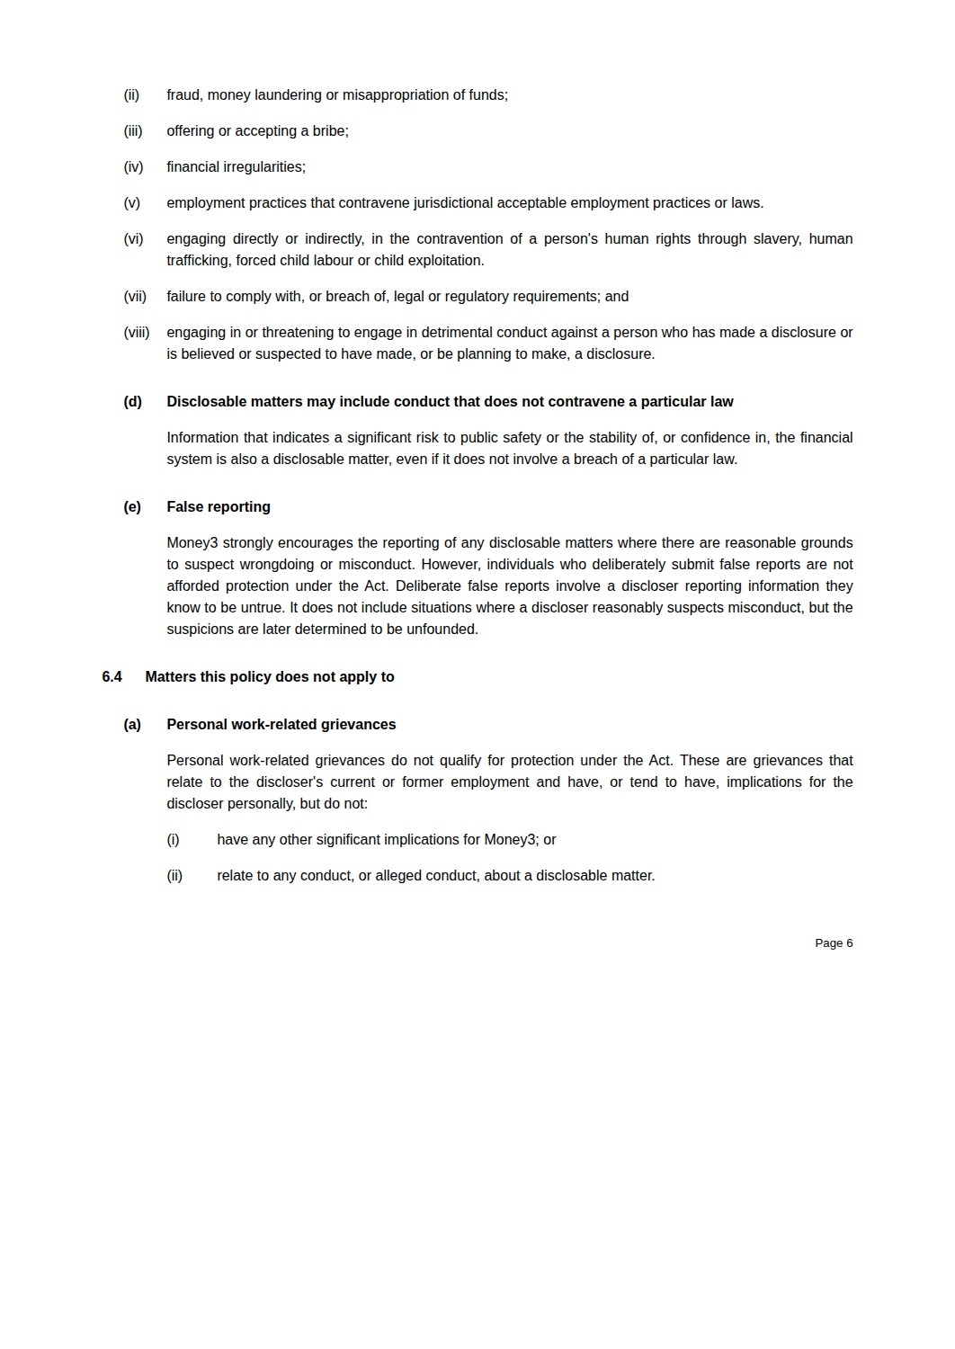(ii)
fraud, money laundering or misappropriation of funds;
(iii)
offering or accepting a bribe;
(iv)
financial irregularities;
(v)
employment practices that contravene jurisdictional acceptable employment practices or laws.
(vi)
engaging directly or indirectly, in the contravention of a person's human rights through slavery, human trafficking, forced child labour or child exploitation.
(vii)
failure to comply with, or breach of, legal or regulatory requirements; and
(viii)
engaging in or threatening to engage in detrimental conduct against a person who has made a disclosure or is believed or suspected to have made, or be planning to make, a disclosure.
(d)
Disclosable matters may include conduct that does not contravene a particular law
Information that indicates a significant risk to public safety or the stability of, or confidence in, the financial system is also a disclosable matter, even if it does not involve a breach of a particular law.
(e)
False reporting
Money3 strongly encourages the reporting of any disclosable matters where there are reasonable grounds to suspect wrongdoing or misconduct. However, individuals who deliberately submit false reports are not afforded protection under the Act. Deliberate false reports involve a discloser reporting information they know to be untrue. It does not include situations where a discloser reasonably suspects misconduct, but the suspicions are later determined to be unfounded.
6.4
Matters this policy does not apply to
(a)
Personal work-related grievances
Personal work-related grievances do not qualify for protection under the Act. These are grievances that relate to the discloser's current or former employment and have, or tend to have, implications for the discloser personally, but do not:
(i)
have any other significant implications for Money3; or
(ii)
relate to any conduct, or alleged conduct, about a disclosable matter.
Page 6